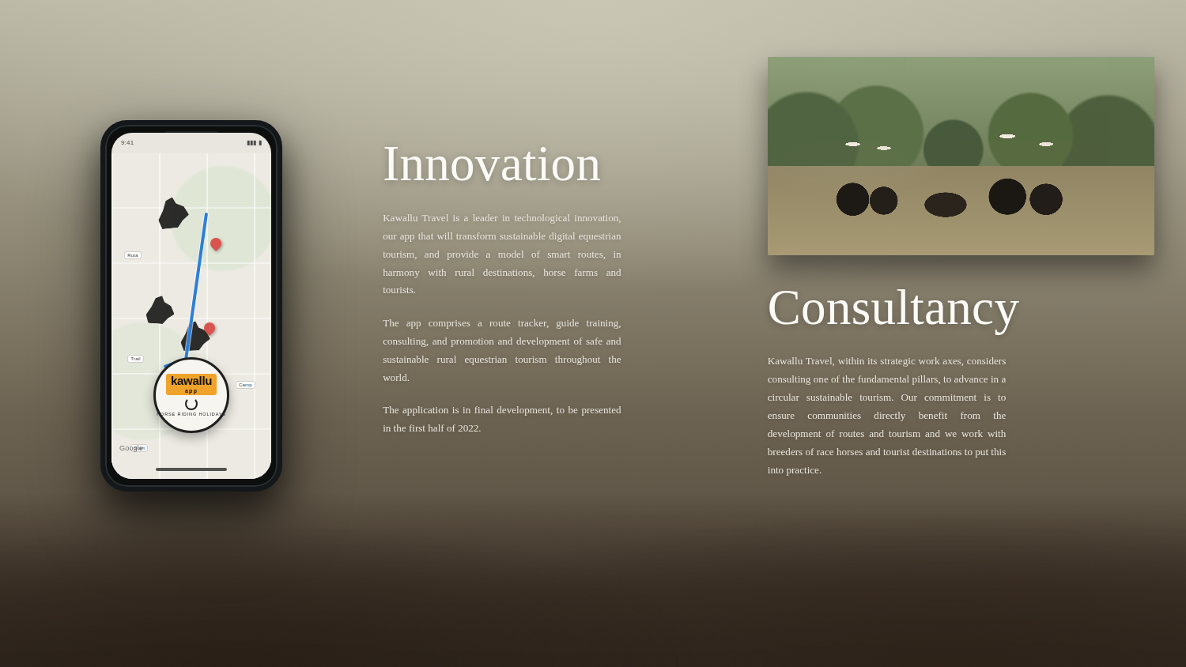9:41 ▮▮▮ ▮
Ruta Trail Camp Start Google
kawalluapp Horse Riding Holidays
Innovation
Kawallu Travel is a leader in technological innovation, our app that will transform sustainable digital equestrian tourism, and provide a model of smart routes, in harmony with rural destinations, horse farms and tourists.
The app comprises a route tracker, guide training, consulting, and promotion and development of safe and sustainable rural equestrian tourism throughout the world.
The application is in final development, to be presented in the first half of 2022.
Consultancy
Kawallu Travel, within its strategic work axes, considers consulting one of the fundamental pillars, to advance in a circular sustainable tourism. Our commitment is to ensure communities directly benefit from the development of routes and tourism and we work with breeders of race horses and tourist destinations to put this into practice.